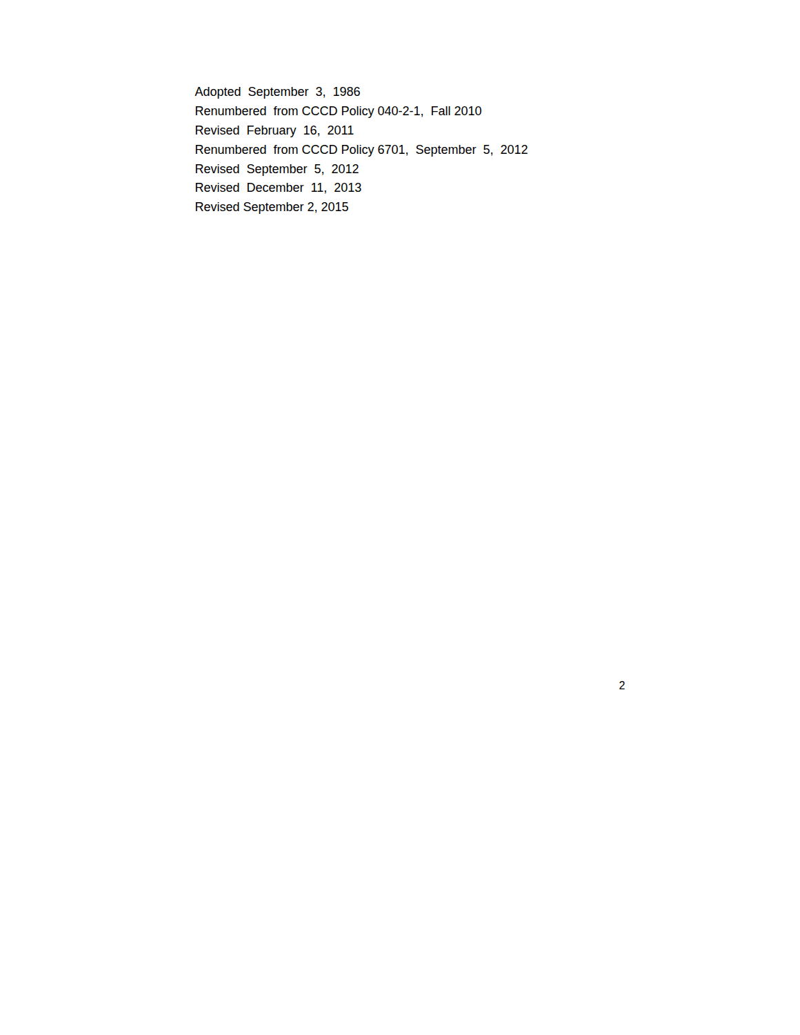Adopted September 3, 1986
Renumbered from CCCD Policy 040-2-1, Fall 2010
Revised February 16, 2011
Renumbered from CCCD Policy 6701, September 5, 2012
Revised September 5, 2012
Revised December 11, 2013
Revised September 2, 2015
2